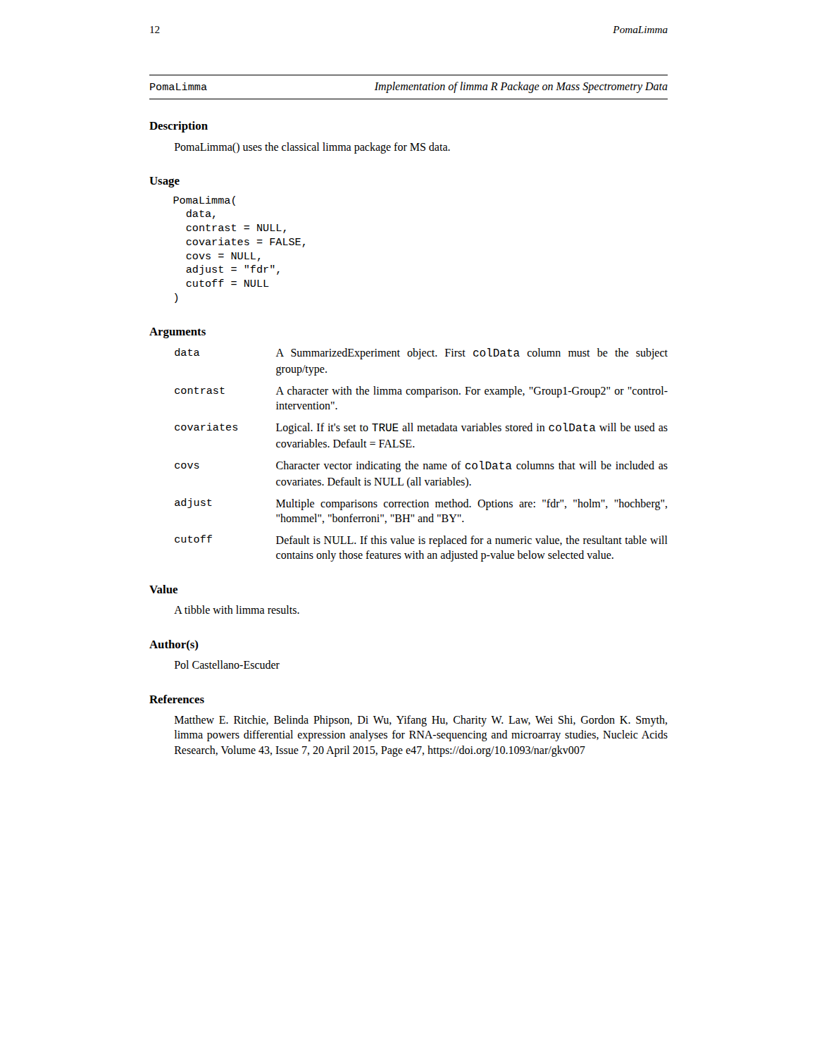12 PomaLimma
PomaLimma Implementation of limma R Package on Mass Spectrometry Data
Description
PomaLimma() uses the classical limma package for MS data.
Usage
PomaLimma(
  data,
  contrast = NULL,
  covariates = FALSE,
  covs = NULL,
  adjust = "fdr",
  cutoff = NULL
)
Arguments
data
A SummarizedExperiment object. First colData column must be the subject group/type.
contrast
A character with the limma comparison. For example, "Group1-Group2" or "control-intervention".
covariates
Logical. If it's set to TRUE all metadata variables stored in colData will be used as covariables. Default = FALSE.
covs
Character vector indicating the name of colData columns that will be included as covariates. Default is NULL (all variables).
adjust
Multiple comparisons correction method. Options are: "fdr", "holm", "hochberg", "hommel", "bonferroni", "BH" and "BY".
cutoff
Default is NULL. If this value is replaced for a numeric value, the resultant table will contains only those features with an adjusted p-value below selected value.
Value
A tibble with limma results.
Author(s)
Pol Castellano-Escuder
References
Matthew E. Ritchie, Belinda Phipson, Di Wu, Yifang Hu, Charity W. Law, Wei Shi, Gordon K. Smyth, limma powers differential expression analyses for RNA-sequencing and microarray studies, Nucleic Acids Research, Volume 43, Issue 7, 20 April 2015, Page e47, https://doi.org/10.1093/nar/gkv007